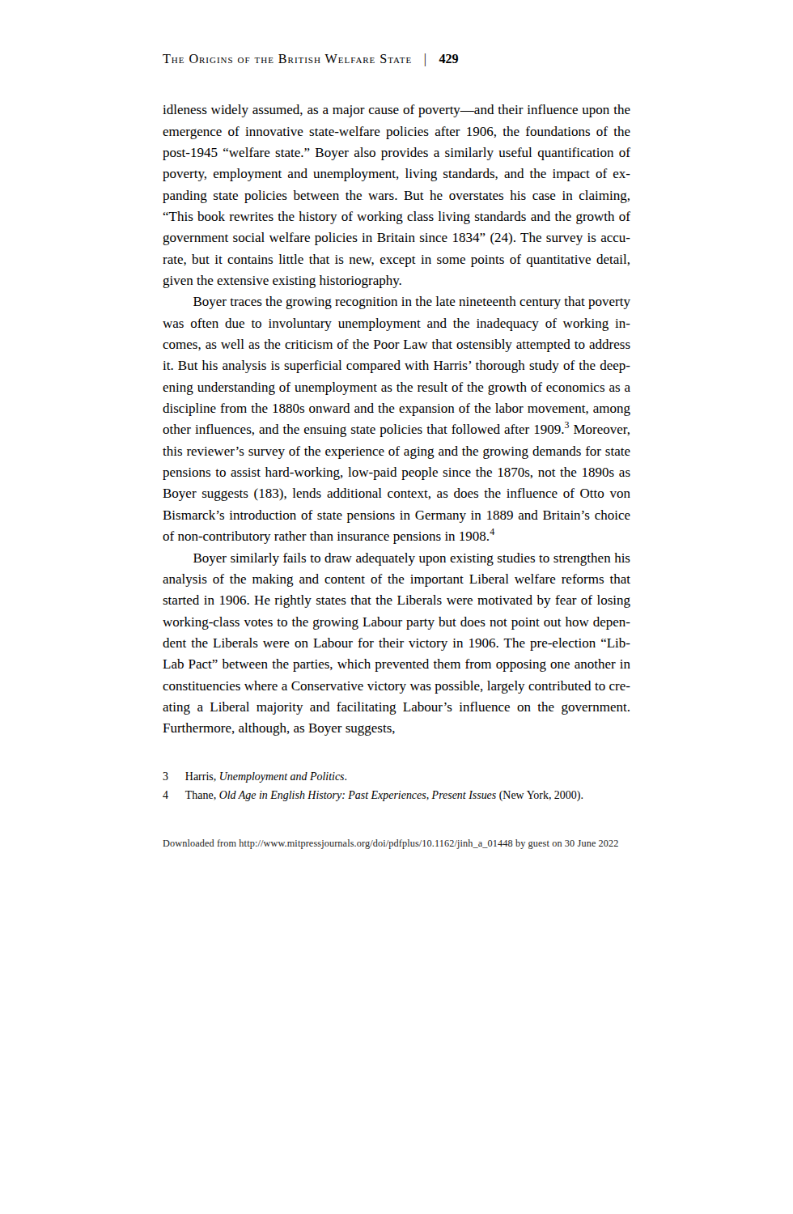The Origins of the British Welfare State | 429
idleness widely assumed, as a major cause of poverty—and their influence upon the emergence of innovative state-welfare policies after 1906, the foundations of the post-1945 “welfare state.” Boyer also provides a similarly useful quantification of poverty, employment and unemployment, living standards, and the impact of expanding state policies between the wars. But he overstates his case in claiming, “This book rewrites the history of working class living standards and the growth of government social welfare policies in Britain since 1834” (24). The survey is accurate, but it contains little that is new, except in some points of quantitative detail, given the extensive existing historiography.
Boyer traces the growing recognition in the late nineteenth century that poverty was often due to involuntary unemployment and the inadequacy of working incomes, as well as the criticism of the Poor Law that ostensibly attempted to address it. But his analysis is superficial compared with Harris’ thorough study of the deepening understanding of unemployment as the result of the growth of economics as a discipline from the 1880s onward and the expansion of the labor movement, among other influences, and the ensuing state policies that followed after 1909.3 Moreover, this reviewer’s survey of the experience of aging and the growing demands for state pensions to assist hard-working, low-paid people since the 1870s, not the 1890s as Boyer suggests (183), lends additional context, as does the influence of Otto von Bismarck’s introduction of state pensions in Germany in 1889 and Britain’s choice of non-contributory rather than insurance pensions in 1908.4
Boyer similarly fails to draw adequately upon existing studies to strengthen his analysis of the making and content of the important Liberal welfare reforms that started in 1906. He rightly states that the Liberals were motivated by fear of losing working-class votes to the growing Labour party but does not point out how dependent the Liberals were on Labour for their victory in 1906. The pre-election “Lib-Lab Pact” between the parties, which prevented them from opposing one another in constituencies where a Conservative victory was possible, largely contributed to creating a Liberal majority and facilitating Labour’s influence on the government. Furthermore, although, as Boyer suggests,
3 Harris, Unemployment and Politics.
4 Thane, Old Age in English History: Past Experiences, Present Issues (New York, 2000).
Downloaded from http://www.mitpressjournals.org/doi/pdfplus/10.1162/jinh_a_01448 by guest on 30 June 2022